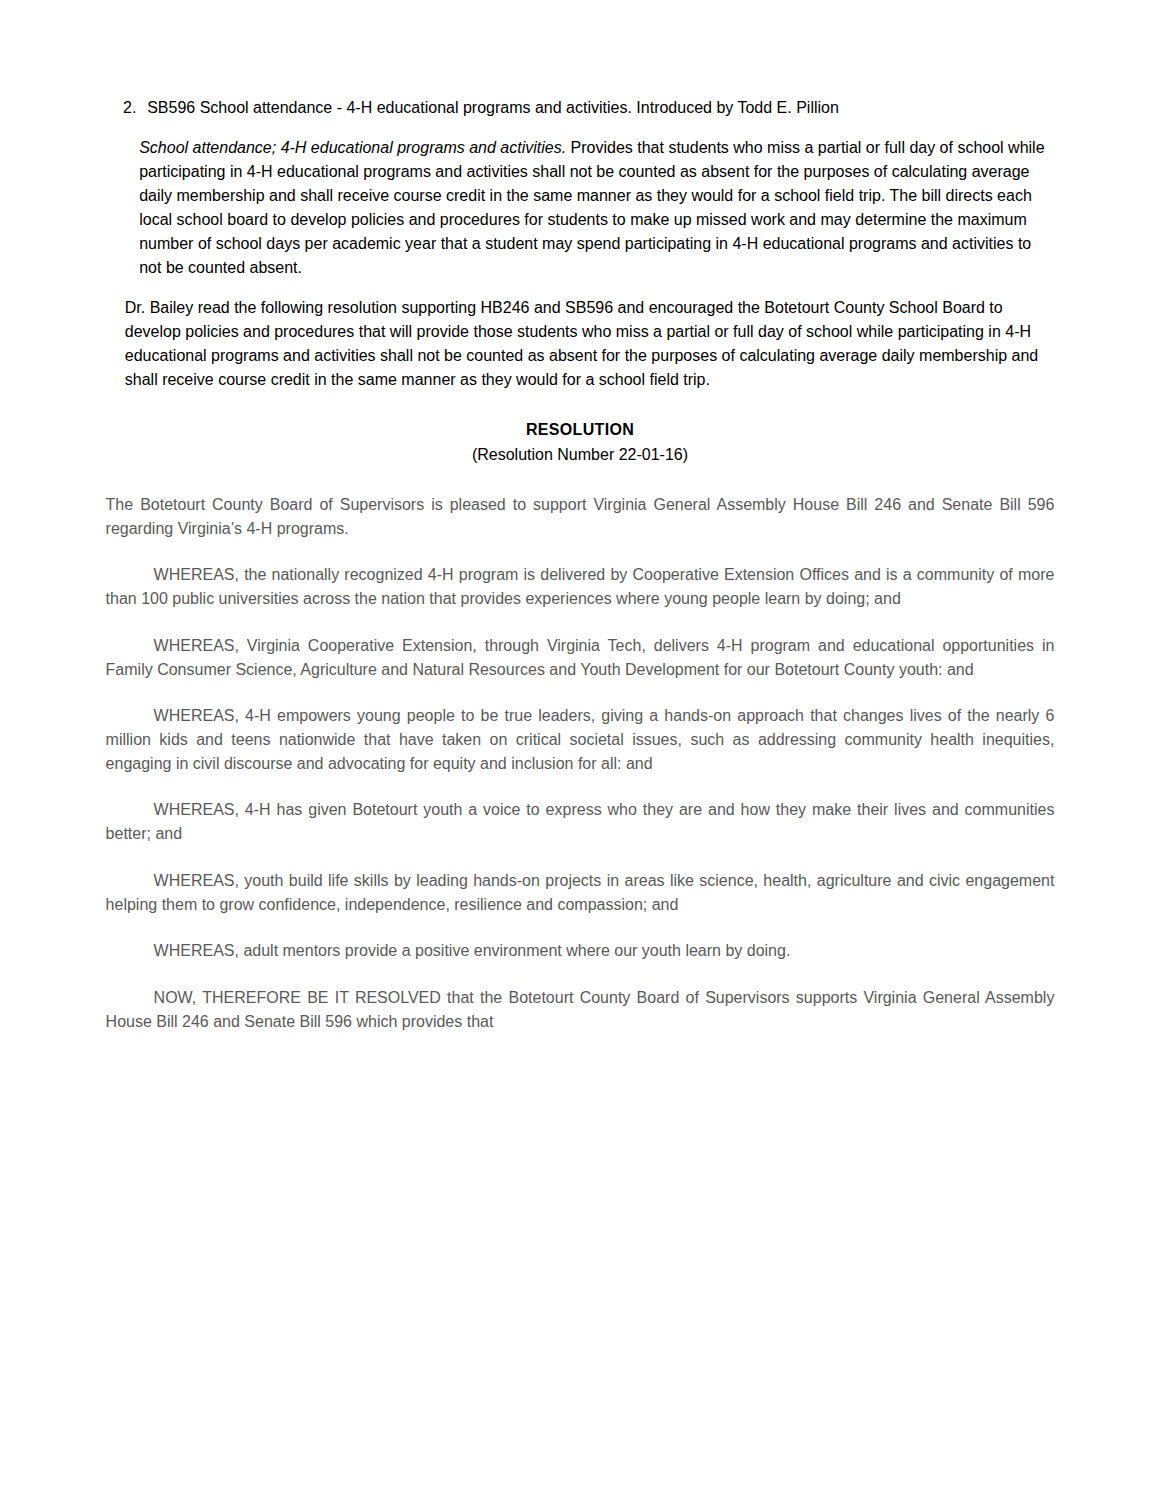SB596 School attendance - 4-H educational programs and activities. Introduced by Todd E. Pillion
School attendance; 4-H educational programs and activities. Provides that students who miss a partial or full day of school while participating in 4-H educational programs and activities shall not be counted as absent for the purposes of calculating average daily membership and shall receive course credit in the same manner as they would for a school field trip. The bill directs each local school board to develop policies and procedures for students to make up missed work and may determine the maximum number of school days per academic year that a student may spend participating in 4-H educational programs and activities to not be counted absent.
Dr. Bailey read the following resolution supporting HB246 and SB596 and encouraged the Botetourt County School Board to develop policies and procedures that will provide those students who miss a partial or full day of school while participating in 4-H educational programs and activities shall not be counted as absent for the purposes of calculating average daily membership and shall receive course credit in the same manner as they would for a school field trip.
RESOLUTION
(Resolution Number 22-01-16)
The Botetourt County Board of Supervisors is pleased to support Virginia General Assembly House Bill 246 and Senate Bill 596 regarding Virginia’s 4-H programs.
WHEREAS, the nationally recognized 4-H program is delivered by Cooperative Extension Offices and is a community of more than 100 public universities across the nation that provides experiences where young people learn by doing; and
WHEREAS, Virginia Cooperative Extension, through Virginia Tech, delivers 4-H program and educational opportunities in Family Consumer Science, Agriculture and Natural Resources and Youth Development for our Botetourt County youth: and
WHEREAS, 4-H empowers young people to be true leaders, giving a hands-on approach that changes lives of the nearly 6 million kids and teens nationwide that have taken on critical societal issues, such as addressing community health inequities, engaging in civil discourse and advocating for equity and inclusion for all: and
WHEREAS, 4-H has given Botetourt youth a voice to express who they are and how they make their lives and communities better; and
WHEREAS, youth build life skills by leading hands-on projects in areas like science, health, agriculture and civic engagement helping them to grow confidence, independence, resilience and compassion; and
WHEREAS, adult mentors provide a positive environment where our youth learn by doing.
NOW, THEREFORE BE IT RESOLVED that the Botetourt County Board of Supervisors supports Virginia General Assembly House Bill 246 and Senate Bill 596 which provides that